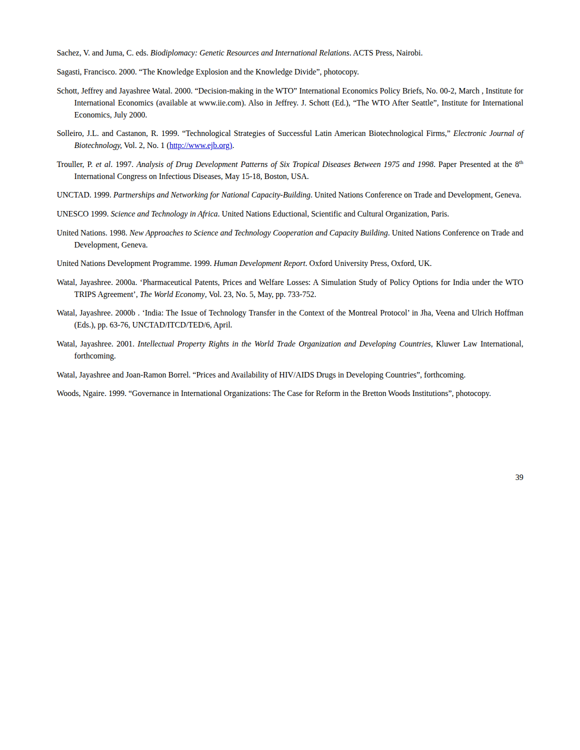Sachez, V. and Juma, C. eds. Biodiplomacy: Genetic Resources and International Relations. ACTS Press, Nairobi.
Sagasti, Francisco. 2000. “The Knowledge Explosion and the Knowledge Divide”, photocopy.
Schott, Jeffrey and Jayashree Watal. 2000. “Decision-making in the WTO” International Economics Policy Briefs, No. 00-2, March , Institute for International Economics (available at www.iie.com). Also in Jeffrey. J. Schott (Ed.), “The WTO After Seattle”, Institute for International Economics, July 2000.
Solleiro, J.L. and Castanon, R. 1999. “Technological Strategies of Successful Latin American Biotechnological Firms,” Electronic Journal of Biotechnology, Vol. 2, No. 1 (http://www.ejb.org).
Trouller, P. et al. 1997. Analysis of Drug Development Patterns of Six Tropical Diseases Between 1975 and 1998. Paper Presented at the 8th International Congress on Infectious Diseases, May 15-18, Boston, USA.
UNCTAD. 1999. Partnerships and Networking for National Capacity-Building. United Nations Conference on Trade and Development, Geneva.
UNESCO 1999. Science and Technology in Africa. United Nations Eductional, Scientific and Cultural Organization, Paris.
United Nations. 1998. New Approaches to Science and Technology Cooperation and Capacity Building. United Nations Conference on Trade and Development, Geneva.
United Nations Development Programme. 1999. Human Development Report. Oxford University Press, Oxford, UK.
Watal, Jayashree. 2000a. ‘Pharmaceutical Patents, Prices and Welfare Losses: A Simulation Study of Policy Options for India under the WTO TRIPS Agreement’, The World Economy, Vol. 23, No. 5, May, pp. 733-752.
Watal, Jayashree. 2000b . ‘India: The Issue of Technology Transfer in the Context of the Montreal Protocol’ in Jha, Veena and Ulrich Hoffman (Eds.), pp. 63-76, UNCTAD/ITCD/TED/6, April.
Watal, Jayashree. 2001. Intellectual Property Rights in the World Trade Organization and Developing Countries, Kluwer Law International, forthcoming.
Watal, Jayashree and Joan-Ramon Borrel. “Prices and Availability of HIV/AIDS Drugs in Developing Countries”, forthcoming.
Woods, Ngaire. 1999. “Governance in International Organizations: The Case for Reform in the Bretton Woods Institutions”, photocopy.
39